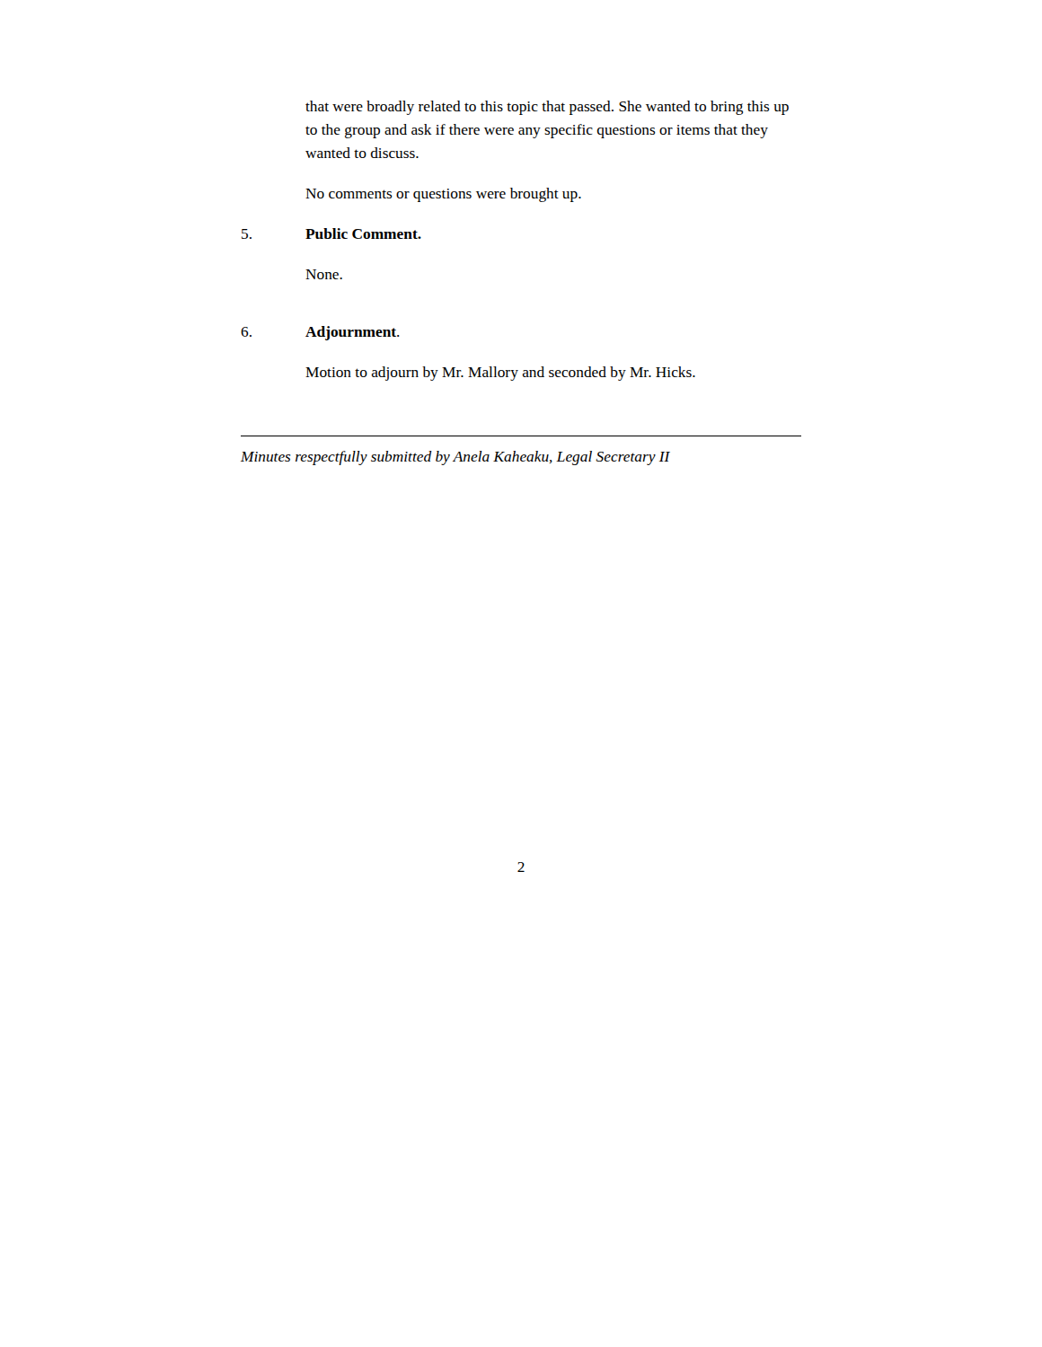that were broadly related to this topic that passed. She wanted to bring this up to the group and ask if there were any specific questions or items that they wanted to discuss.
No comments or questions were brought up.
5.
Public Comment.
None.
6.
Adjournment.
Motion to adjourn by Mr. Mallory and seconded by Mr. Hicks.
Minutes respectfully submitted by Anela Kaheaku, Legal Secretary II
2